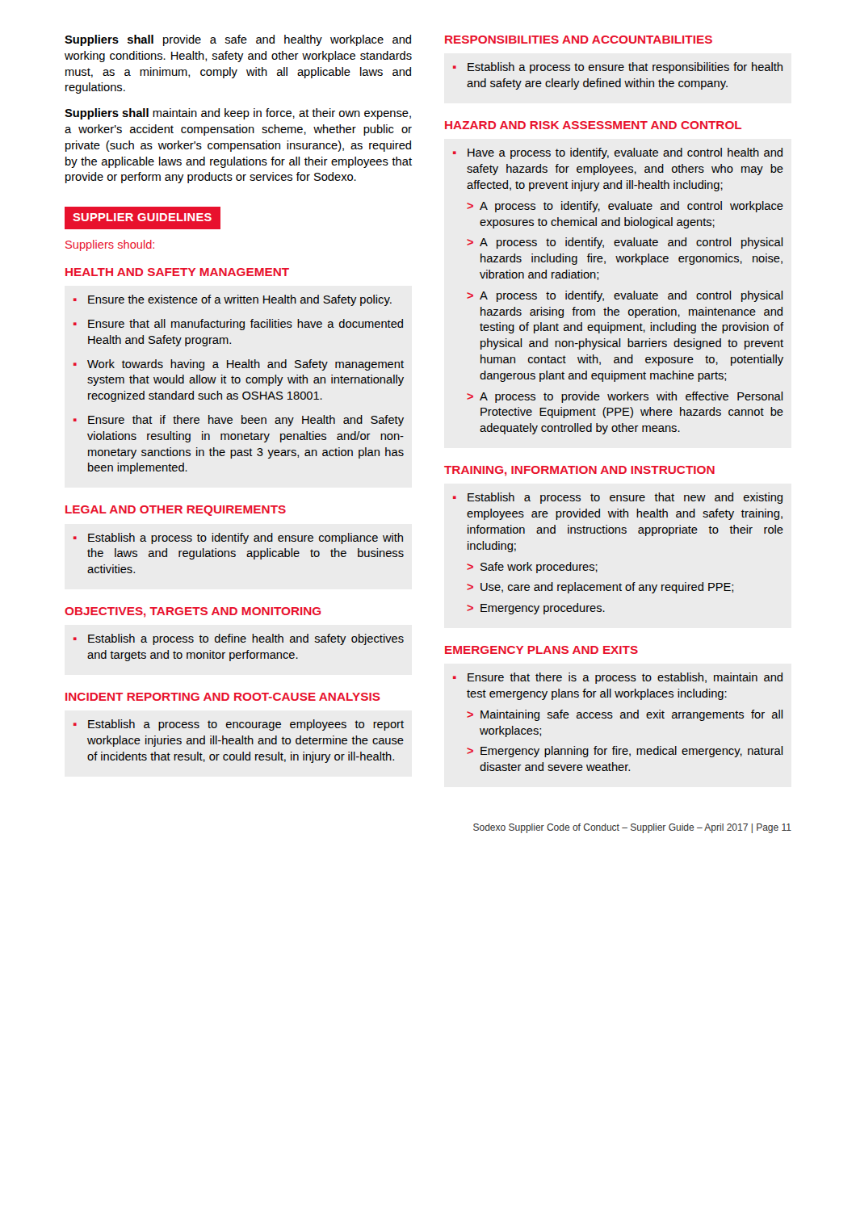Suppliers shall provide a safe and healthy workplace and working conditions. Health, safety and other workplace standards must, as a minimum, comply with all applicable laws and regulations.
Suppliers shall maintain and keep in force, at their own expense, a worker's accident compensation scheme, whether public or private (such as worker's compensation insurance), as required by the applicable laws and regulations for all their employees that provide or perform any products or services for Sodexo.
SUPPLIER GUIDELINES
Suppliers should:
HEALTH AND SAFETY MANAGEMENT
Ensure the existence of a written Health and Safety policy.
Ensure that all manufacturing facilities have a documented Health and Safety program.
Work towards having a Health and Safety management system that would allow it to comply with an internationally recognized standard such as OSHAS 18001.
Ensure that if there have been any Health and Safety violations resulting in monetary penalties and/or non-monetary sanctions in the past 3 years, an action plan has been implemented.
LEGAL AND OTHER REQUIREMENTS
Establish a process to identify and ensure compliance with the laws and regulations applicable to the business activities.
OBJECTIVES, TARGETS AND MONITORING
Establish a process to define health and safety objectives and targets and to monitor performance.
INCIDENT REPORTING AND ROOT-CAUSE ANALYSIS
Establish a process to encourage employees to report workplace injuries and ill-health and to determine the cause of incidents that result, or could result, in injury or ill-health.
RESPONSIBILITIES AND ACCOUNTABILITIES
Establish a process to ensure that responsibilities for health and safety are clearly defined within the company.
HAZARD AND RISK ASSESSMENT AND CONTROL
Have a process to identify, evaluate and control health and safety hazards for employees, and others who may be affected, to prevent injury and ill-health including;
A process to identify, evaluate and control workplace exposures to chemical and biological agents;
A process to identify, evaluate and control physical hazards including fire, workplace ergonomics, noise, vibration and radiation;
A process to identify, evaluate and control physical hazards arising from the operation, maintenance and testing of plant and equipment, including the provision of physical and non-physical barriers designed to prevent human contact with, and exposure to, potentially dangerous plant and equipment machine parts;
A process to provide workers with effective Personal Protective Equipment (PPE) where hazards cannot be adequately controlled by other means.
TRAINING, INFORMATION AND INSTRUCTION
Establish a process to ensure that new and existing employees are provided with health and safety training, information and instructions appropriate to their role including;
Safe work procedures;
Use, care and replacement of any required PPE;
Emergency procedures.
EMERGENCY PLANS AND EXITS
Ensure that there is a process to establish, maintain and test emergency plans for all workplaces including:
Maintaining safe access and exit arrangements for all workplaces;
Emergency planning for fire, medical emergency, natural disaster and severe weather.
Sodexo Supplier Code of Conduct – Supplier Guide – April 2017 | Page 11